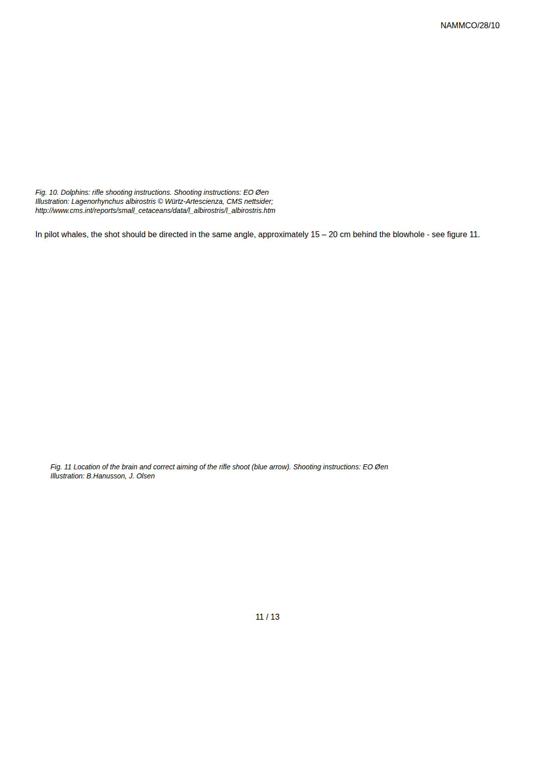NAMMCO/28/10
Fig. 10. Dolphins: rifle shooting instructions. Shooting instructions: EO Øen
Illustration: Lagenorhynchus albirostris © Würtz-Artescienza, CMS nettsider;
http://www.cms.int/reports/small_cetaceans/data/l_albirostris/l_albirostris.htm
In pilot whales, the shot should be directed in the same angle, approximately 15 – 20 cm behind the blowhole - see figure 11.
Fig. 11 Location of the brain and correct aiming of the rifle shoot (blue arrow). Shooting instructions: EO Øen
Illustration: B.Hanusson, J. Olsen
11 / 13